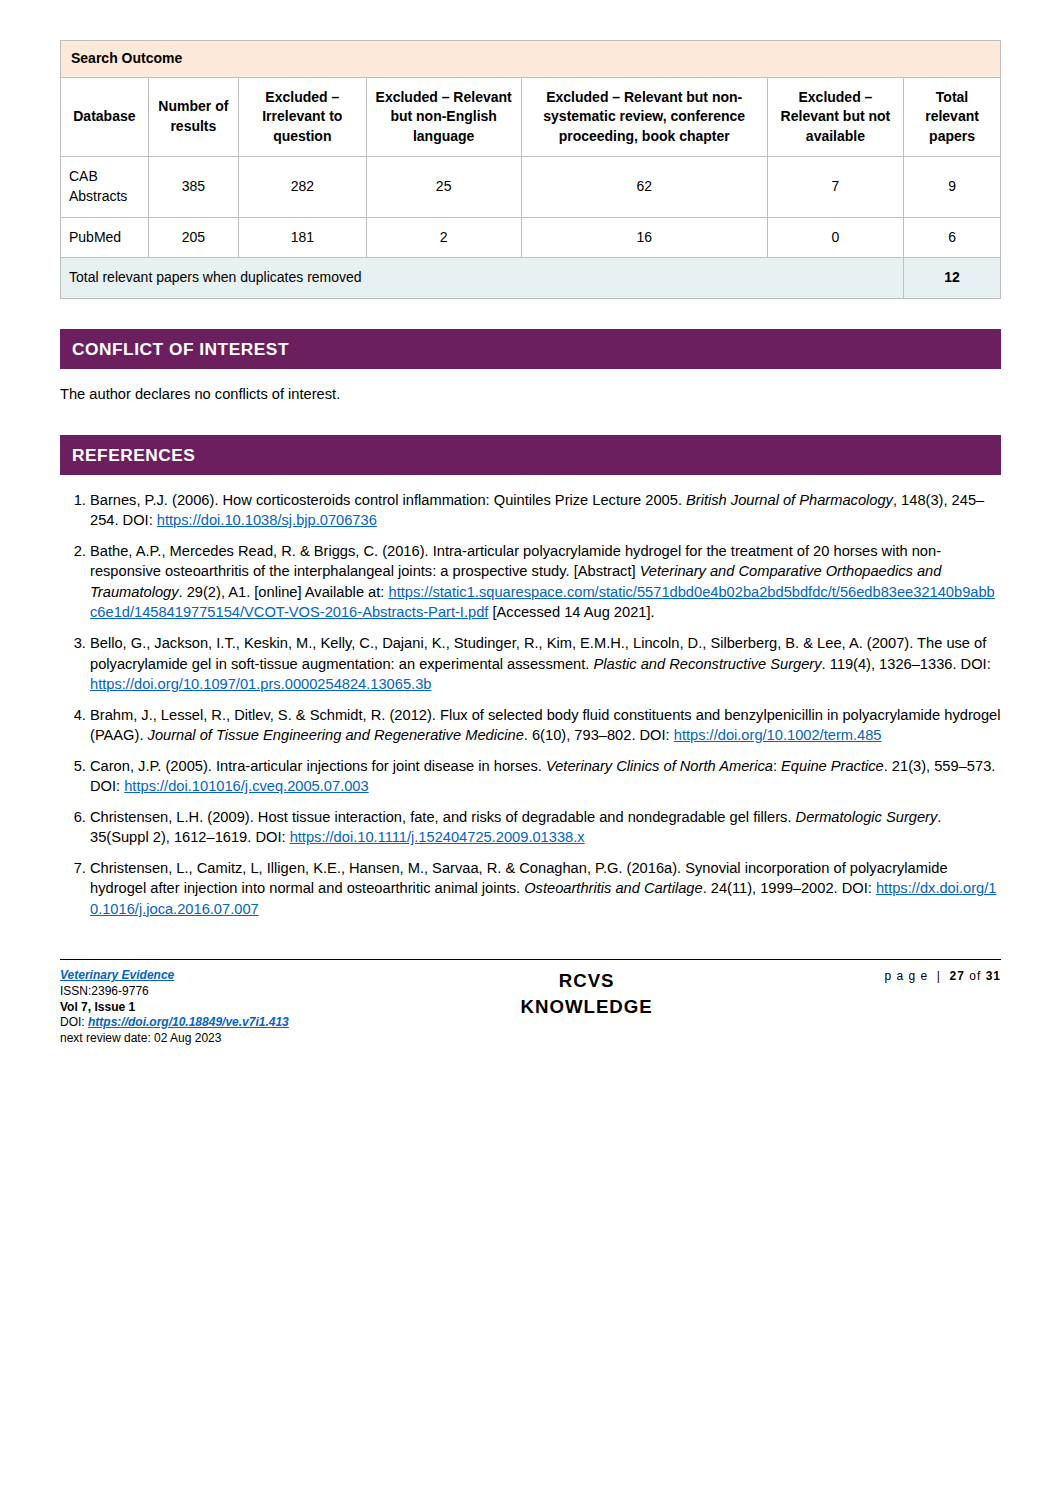Search Outcome
| Database | Number of results | Excluded – Irrelevant to question | Excluded – Relevant but non-English language | Excluded – Relevant but non-systematic review, conference proceeding, book chapter | Excluded – Relevant but not available | Total relevant papers |
| --- | --- | --- | --- | --- | --- | --- |
| CAB Abstracts | 385 | 282 | 25 | 62 | 7 | 9 |
| PubMed | 205 | 181 | 2 | 16 | 0 | 6 |
| Total relevant papers when duplicates removed | 12 |
CONFLICT OF INTEREST
The author declares no conflicts of interest.
REFERENCES
Barnes, P.J. (2006). How corticosteroids control inflammation: Quintiles Prize Lecture 2005. British Journal of Pharmacology, 148(3), 245–254. DOI: https://doi.10.1038/sj.bjp.0706736
Bathe, A.P., Mercedes Read, R. & Briggs, C. (2016). Intra-articular polyacrylamide hydrogel for the treatment of 20 horses with non-responsive osteoarthritis of the interphalangeal joints: a prospective study. [Abstract] Veterinary and Comparative Orthopaedics and Traumatology. 29(2), A1. [online] Available at: https://static1.squarespace.com/static/5571dbd0e4b02ba2bd5bdfdc/t/56edb83ee32140b9abbc6e1d/1458419775154/VCOT-VOS-2016-Abstracts-Part-I.pdf [Accessed 14 Aug 2021].
Bello, G., Jackson, I.T., Keskin, M., Kelly, C., Dajani, K., Studinger, R., Kim, E.M.H., Lincoln, D., Silberberg, B. & Lee, A. (2007). The use of polyacrylamide gel in soft-tissue augmentation: an experimental assessment. Plastic and Reconstructive Surgery. 119(4), 1326–1336. DOI: https://doi.org/10.1097/01.prs.0000254824.13065.3b
Brahm, J., Lessel, R., Ditlev, S. & Schmidt, R. (2012). Flux of selected body fluid constituents and benzylpenicillin in polyacrylamide hydrogel (PAAG). Journal of Tissue Engineering and Regenerative Medicine. 6(10), 793–802. DOI: https://doi.org/10.1002/term.485
Caron, J.P. (2005). Intra-articular injections for joint disease in horses. Veterinary Clinics of North America: Equine Practice. 21(3), 559–573. DOI: https://doi.101016/j.cveq.2005.07.003
Christensen, L.H. (2009). Host tissue interaction, fate, and risks of degradable and nondegradable gel fillers. Dermatologic Surgery. 35(Suppl 2), 1612–1619. DOI: https://doi.10.1111/j.152404725.2009.01338.x
Christensen, L., Camitz, L, Illigen, K.E., Hansen, M., Sarvaa, R. & Conaghan, P.G. (2016a). Synovial incorporation of polyacrylamide hydrogel after injection into normal and osteoarthritic animal joints. Osteoarthritis and Cartilage. 24(11), 1999–2002. DOI: https://dx.doi.org/10.1016/j.joca.2016.07.007
Veterinary Evidence
ISSN:2396-9776
Vol 7, Issue 1
DOI: https://doi.org/10.18849/ve.v7i1.413
next review date: 02 Aug 2023
RCVS
KNOWLEDGE
p a g e | 27 of 31